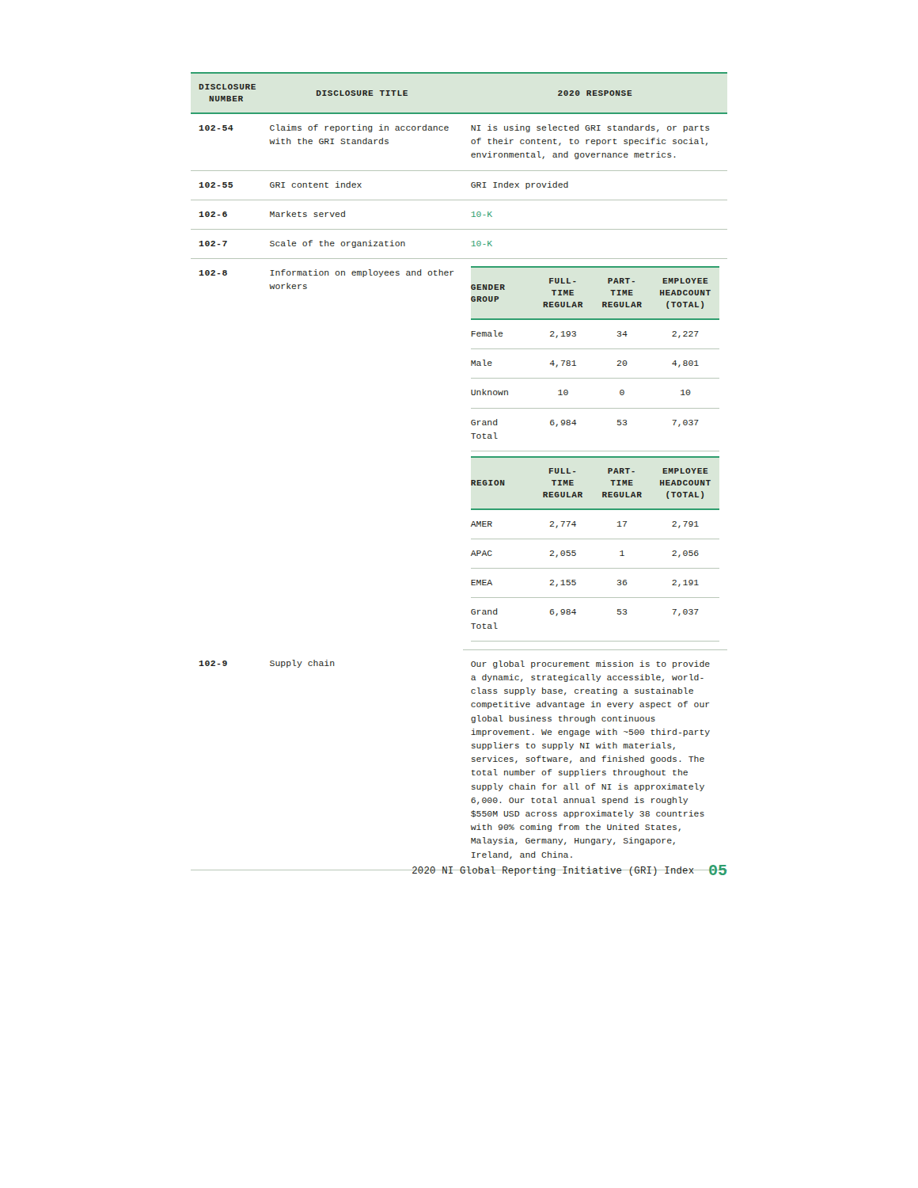| DISCLOSURE NUMBER | DISCLOSURE TITLE | 2020 RESPONSE |
| --- | --- | --- |
| 102-54 | Claims of reporting in accordance with the GRI Standards | NI is using selected GRI standards, or parts of their content, to report specific social, environmental, and governance metrics. |
| 102-55 | GRI content index | GRI Index provided |
| 102-6 | Markets served | 10-K |
| 102-7 | Scale of the organization | 10-K |
| 102-8 | Information on employees and other workers | / GENDER GROUP / FULL-TIME REGULAR / PART-TIME REGULAR / EMPLOYEE HEADCOUNT (TOTAL) / / --- / --- / --- / --- / / Female / 2,193 / 34 / 2,227 / / Male / 4,781 / 20 / 4,801 / / Unknown / 10 / 0 / 10 / / Grand Total / 6,984 / 53 / 7,037 / |
| | | / REGION / FULL-TIME REGULAR / PART-TIME REGULAR / EMPLOYEE HEADCOUNT (TOTAL) / / --- / --- / --- / --- / / AMER / 2,774 / 17 / 2,791 / / APAC / 2,055 / 1 / 2,056 / / EMEA / 2,155 / 36 / 2,191 / / Grand Total / 6,984 / 53 / 7,037 / |
| 102-9 | Supply chain | Our global procurement mission is to provide a dynamic, strategically accessible, world-class supply base, creating a sustainable competitive advantage in every aspect of our global business through continuous improvement. We engage with ~500 third-party suppliers to supply NI with materials, services, software, and finished goods. The total number of suppliers throughout the supply chain for all of NI is approximately 6,000. Our total annual spend is roughly $550M USD across approximately 38 countries with 90% coming from the United States, Malaysia, Germany, Hungary, Singapore, Ireland, and China. |
2020 NI Global Reporting Initiative (GRI) Index 05